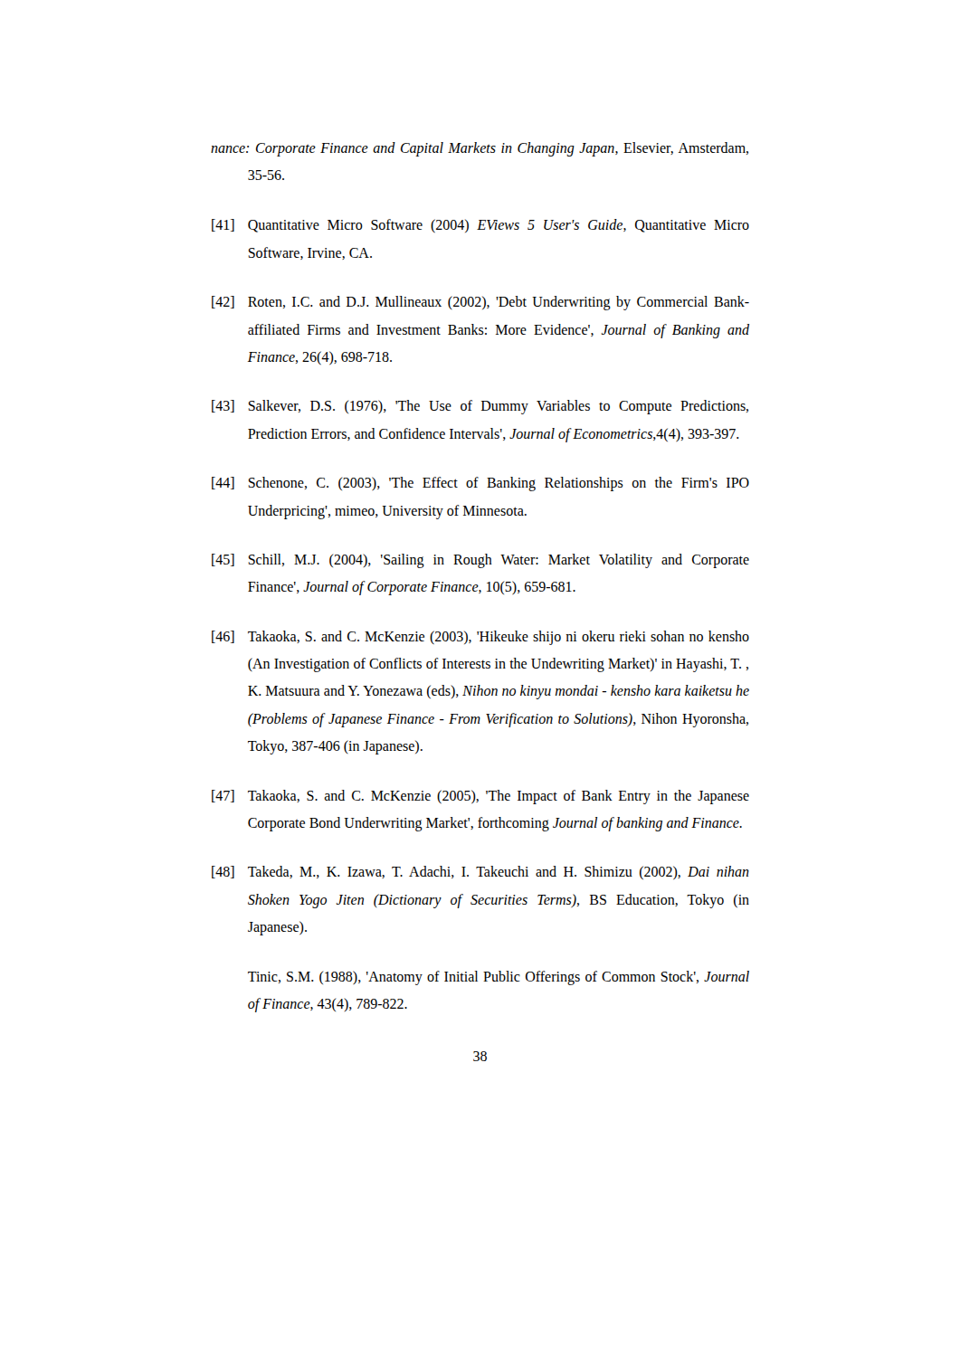nance: Corporate Finance and Capital Markets in Changing Japan, Elsevier, Amsterdam, 35-56.
[41] Quantitative Micro Software (2004) EViews 5 User's Guide, Quantitative Micro Software, Irvine, CA.
[42] Roten, I.C. and D.J. Mullineaux (2002), 'Debt Underwriting by Commercial Bank-affiliated Firms and Investment Banks: More Evidence', Journal of Banking and Finance, 26(4), 698-718.
[43] Salkever, D.S. (1976), 'The Use of Dummy Variables to Compute Predictions, Prediction Errors, and Confidence Intervals', Journal of Econometrics,4(4), 393-397.
[44] Schenone, C. (2003), 'The Effect of Banking Relationships on the Firm's IPO Underpricing', mimeo, University of Minnesota.
[45] Schill, M.J. (2004), 'Sailing in Rough Water: Market Volatility and Corporate Finance', Journal of Corporate Finance, 10(5), 659-681.
[46] Takaoka, S. and C. McKenzie (2003), 'Hikeuke shijo ni okeru rieki sohan no kensho (An Investigation of Conflicts of Interests in the Undewriting Market)' in Hayashi, T. , K. Matsuura and Y. Yonezawa (eds), Nihon no kinyu mondai - kensho kara kaiketsu he (Problems of Japanese Finance - From Verification to Solutions), Nihon Hyoronsha, Tokyo, 387-406 (in Japanese).
[47] Takaoka, S. and C. McKenzie (2005), 'The Impact of Bank Entry in the Japanese Corporate Bond Underwriting Market', forthcoming Journal of banking and Finance.
[48] Takeda, M., K. Izawa, T. Adachi, I. Takeuchi and H. Shimizu (2002), Dai nihan Shoken Yogo Jiten (Dictionary of Securities Terms), BS Education, Tokyo (in Japanese).
Tinic, S.M. (1988), 'Anatomy of Initial Public Offerings of Common Stock', Journal of Finance, 43(4), 789-822.
38